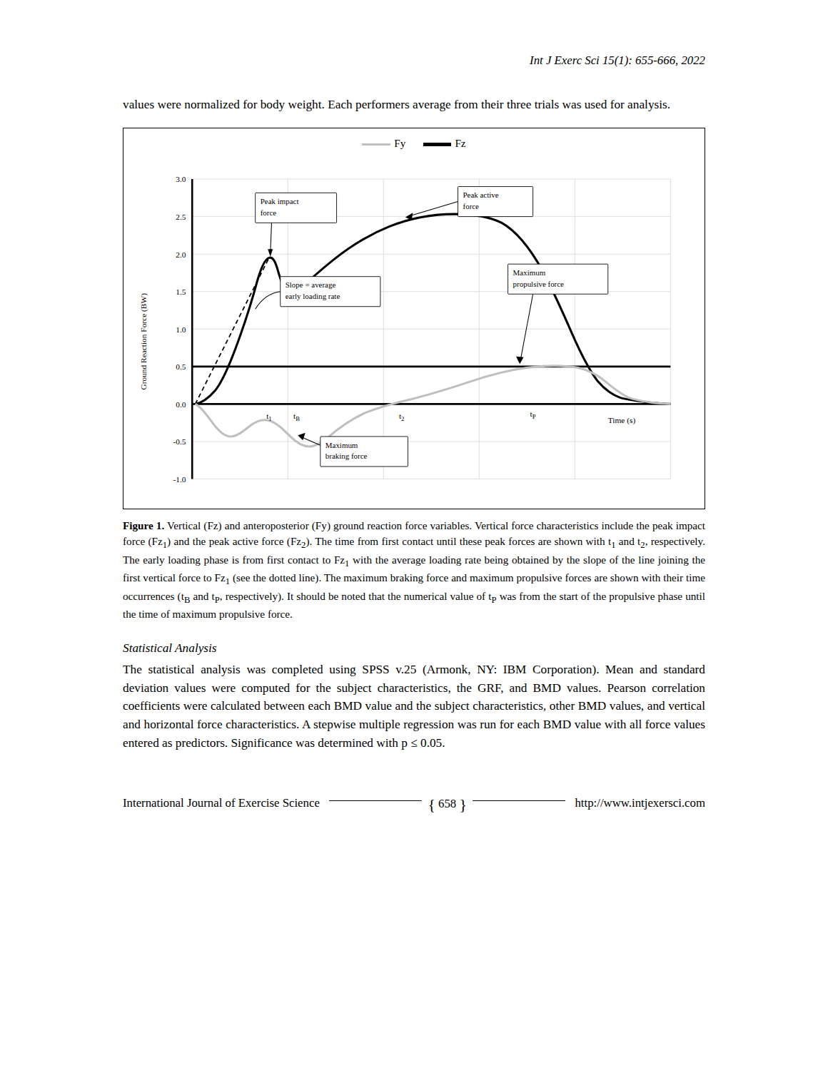Int J Exerc Sci 15(1): 655-666, 2022
values were normalized for body weight. Each performers average from their three trials was used for analysis.
Fy Fz
Ground Reaction Force (BW) 3.0 2.5 2.0 1.5 1.0 0.5 0.0 -0.5 -1.0 Time (s) t1 tB t2 tP Peak impact force Peak active force Slope = average early loading rate Maximum propulsive force Maximum braking force
Figure 1. Vertical (Fz) and anteroposterior (Fy) ground reaction force variables. Vertical force characteristics include the peak impact force (Fz1) and the peak active force (Fz2). The time from first contact until these peak forces are shown with t1 and t2, respectively. The early loading phase is from first contact to Fz1 with the average loading rate being obtained by the slope of the line joining the first vertical force to Fz1 (see the dotted line). The maximum braking force and maximum propulsive forces are shown with their time occurrences (tB and tP, respectively). It should be noted that the numerical value of tP was from the start of the propulsive phase until the time of maximum propulsive force.
Statistical Analysis
The statistical analysis was completed using SPSS v.25 (Armonk, NY: IBM Corporation). Mean and standard deviation values were computed for the subject characteristics, the GRF, and BMD values. Pearson correlation coefficients were calculated between each BMD value and the subject characteristics, other BMD values, and vertical and horizontal force characteristics. A stepwise multiple regression was run for each BMD value with all force values entered as predictors. Significance was determined with p ≤ 0.05.
International Journal of Exercise Science
{ 658 }
http://www.intjexersci.com